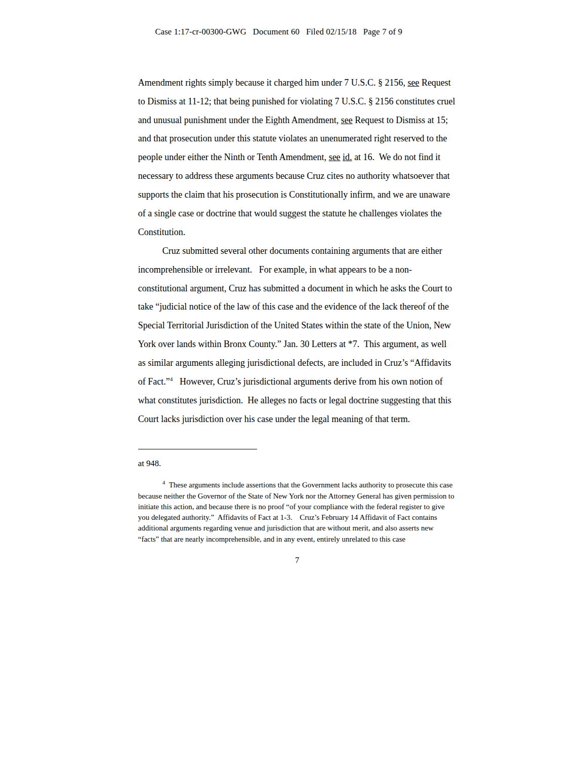Case 1:17-cr-00300-GWG Document 60 Filed 02/15/18 Page 7 of 9
Amendment rights simply because it charged him under 7 U.S.C. § 2156, see Request to Dismiss at 11-12; that being punished for violating 7 U.S.C. § 2156 constitutes cruel and unusual punishment under the Eighth Amendment, see Request to Dismiss at 15; and that prosecution under this statute violates an unenumerated right reserved to the people under either the Ninth or Tenth Amendment, see id. at 16. We do not find it necessary to address these arguments because Cruz cites no authority whatsoever that supports the claim that his prosecution is Constitutionally infirm, and we are unaware of a single case or doctrine that would suggest the statute he challenges violates the Constitution.
Cruz submitted several other documents containing arguments that are either incomprehensible or irrelevant. For example, in what appears to be a non-constitutional argument, Cruz has submitted a document in which he asks the Court to take “judicial notice of the law of this case and the evidence of the lack thereof of the Special Territorial Jurisdiction of the United States within the state of the Union, New York over lands within Bronx County.” Jan. 30 Letters at *7. This argument, as well as similar arguments alleging jurisdictional defects, are included in Cruz’s “Affidavits of Fact.”4 However, Cruz’s jurisdictional arguments derive from his own notion of what constitutes jurisdiction. He alleges no facts or legal doctrine suggesting that this Court lacks jurisdiction over his case under the legal meaning of that term.
at 948.
4 These arguments include assertions that the Government lacks authority to prosecute this case because neither the Governor of the State of New York nor the Attorney General has given permission to initiate this action, and because there is no proof “of your compliance with the federal register to give you delegated authority.” Affidavits of Fact at 1-3. Cruz’s February 14 Affidavit of Fact contains additional arguments regarding venue and jurisdiction that are without merit, and also asserts new “facts” that are nearly incomprehensible, and in any event, entirely unrelated to this case
7